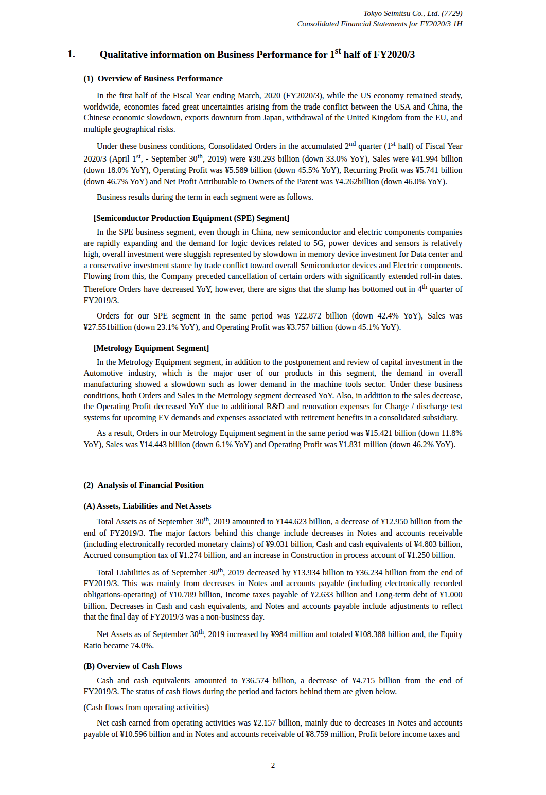Tokyo Seimitsu Co., Ltd. (7729)
Consolidated Financial Statements for FY2020/3 1H
1. Qualitative information on Business Performance for 1st half of FY2020/3
(1) Overview of Business Performance
In the first half of the Fiscal Year ending March, 2020 (FY2020/3), while the US economy remained steady, worldwide, economies faced great uncertainties arising from the trade conflict between the USA and China, the Chinese economic slowdown, exports downturn from Japan, withdrawal of the United Kingdom from the EU, and multiple geographical risks.
Under these business conditions, Consolidated Orders in the accumulated 2nd quarter (1st half) of Fiscal Year 2020/3 (April 1st, - September 30th, 2019) were ¥38.293 billion (down 33.0% YoY), Sales were ¥41.994 billion (down 18.0% YoY), Operating Profit was ¥5.589 billion (down 45.5% YoY), Recurring Profit was ¥5.741 billion (down 46.7% YoY) and Net Profit Attributable to Owners of the Parent was ¥4.262billion (down 46.0% YoY).
Business results during the term in each segment were as follows.
[Semiconductor Production Equipment (SPE) Segment]
In the SPE business segment, even though in China, new semiconductor and electric components companies are rapidly expanding and the demand for logic devices related to 5G, power devices and sensors is relatively high, overall investment were sluggish represented by slowdown in memory device investment for Data center and a conservative investment stance by trade conflict toward overall Semiconductor devices and Electric components. Flowing from this, the Company preceded cancellation of certain orders with significantly extended roll-in dates. Therefore Orders have decreased YoY, however, there are signs that the slump has bottomed out in 4th quarter of FY2019/3.
Orders for our SPE segment in the same period was ¥22.872 billion (down 42.4% YoY), Sales was ¥27.551billion (down 23.1% YoY), and Operating Profit was ¥3.757 billion (down 45.1% YoY).
[Metrology Equipment Segment]
In the Metrology Equipment segment, in addition to the postponement and review of capital investment in the Automotive industry, which is the major user of our products in this segment, the demand in overall manufacturing showed a slowdown such as lower demand in the machine tools sector. Under these business conditions, both Orders and Sales in the Metrology segment decreased YoY. Also, in addition to the sales decrease, the Operating Profit decreased YoY due to additional R&D and renovation expenses for Charge / discharge test systems for upcoming EV demands and expenses associated with retirement benefits in a consolidated subsidiary.
As a result, Orders in our Metrology Equipment segment in the same period was ¥15.421 billion (down 11.8% YoY), Sales was ¥14.443 billion (down 6.1% YoY) and Operating Profit was ¥1.831 million (down 46.2% YoY).
(2) Analysis of Financial Position
(A) Assets, Liabilities and Net Assets
Total Assets as of September 30th, 2019 amounted to ¥144.623 billion, a decrease of ¥12.950 billion from the end of FY2019/3. The major factors behind this change include decreases in Notes and accounts receivable (including electronically recorded monetary claims) of ¥9.031 billion, Cash and cash equivalents of ¥4.803 billion, Accrued consumption tax of ¥1.274 billion, and an increase in Construction in process account of ¥1.250 billion.
Total Liabilities as of September 30th, 2019 decreased by ¥13.934 billion to ¥36.234 billion from the end of FY2019/3. This was mainly from decreases in Notes and accounts payable (including electronically recorded obligations-operating) of ¥10.789 billion, Income taxes payable of ¥2.633 billion and Long-term debt of ¥1.000 billion. Decreases in Cash and cash equivalents, and Notes and accounts payable include adjustments to reflect that the final day of FY2019/3 was a non-business day.
Net Assets as of September 30th, 2019 increased by ¥984 million and totaled ¥108.388 billion and, the Equity Ratio became 74.0%.
(B) Overview of Cash Flows
Cash and cash equivalents amounted to ¥36.574 billion, a decrease of ¥4.715 billion from the end of FY2019/3. The status of cash flows during the period and factors behind them are given below.
(Cash flows from operating activities)
Net cash earned from operating activities was ¥2.157 billion, mainly due to decreases in Notes and accounts payable of ¥10.596 billion and in Notes and accounts receivable of ¥8.759 million, Profit before income taxes and
2